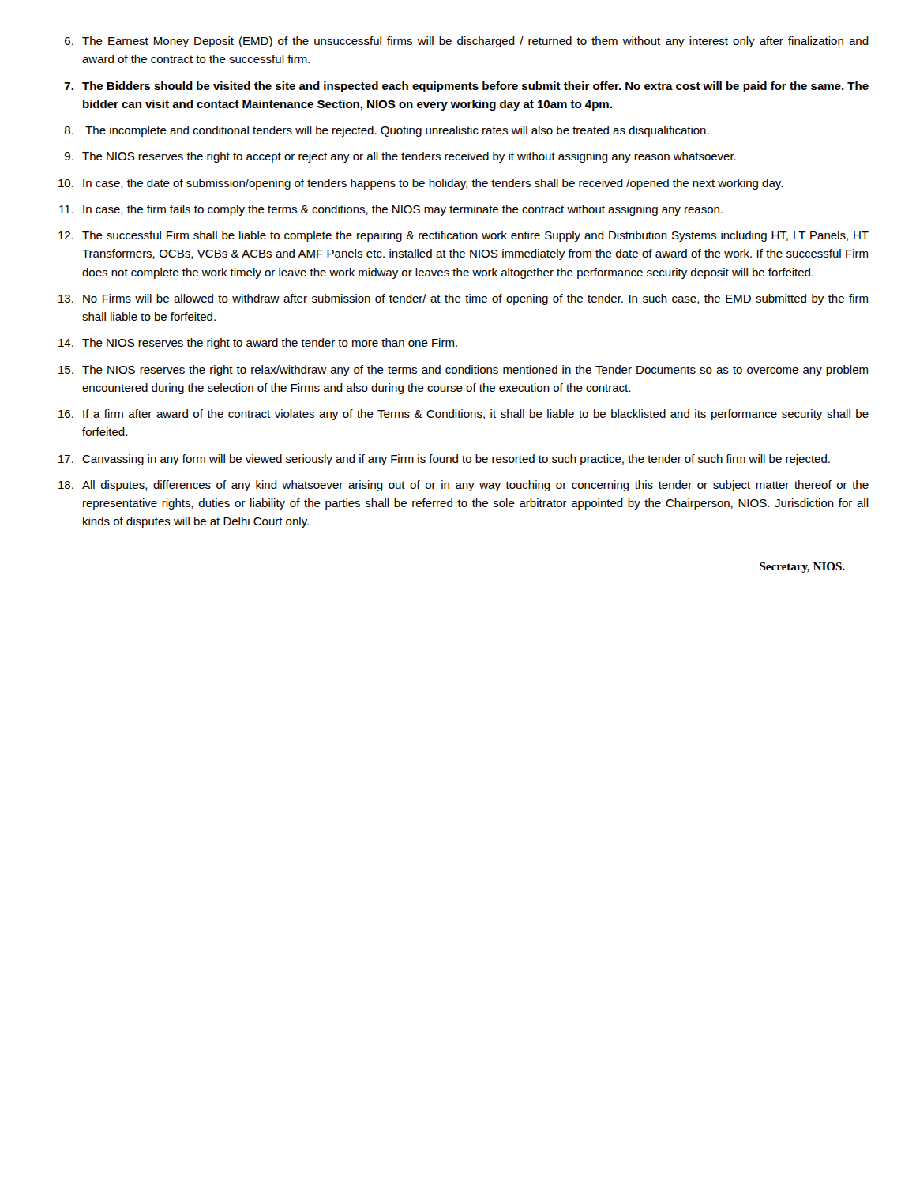The Earnest Money Deposit (EMD) of the unsuccessful firms will be discharged / returned to them without any interest only after finalization and award of the contract to the successful firm.
The Bidders should be visited the site and inspected each equipments before submit their offer. No extra cost will be paid for the same. The bidder can visit and contact Maintenance Section, NIOS on every working day at 10am to 4pm.
The incomplete and conditional tenders will be rejected. Quoting unrealistic rates will also be treated as disqualification.
The NIOS reserves the right to accept or reject any or all the tenders received by it without assigning any reason whatsoever.
In case, the date of submission/opening of tenders happens to be holiday, the tenders shall be received /opened the next working day.
In case, the firm fails to comply the terms & conditions, the NIOS may terminate the contract without assigning any reason.
The successful Firm shall be liable to complete the repairing & rectification work entire Supply and Distribution Systems including HT, LT Panels, HT Transformers, OCBs, VCBs & ACBs and AMF Panels etc. installed at the NIOS immediately from the date of award of the work. If the successful Firm does not complete the work timely or leave the work midway or leaves the work altogether the performance security deposit will be forfeited.
No Firms will be allowed to withdraw after submission of tender/ at the time of opening of the tender. In such case, the EMD submitted by the firm shall liable to be forfeited.
The NIOS reserves the right to award the tender to more than one Firm.
The NIOS reserves the right to relax/withdraw any of the terms and conditions mentioned in the Tender Documents so as to overcome any problem encountered during the selection of the Firms and also during the course of the execution of the contract.
If a firm after award of the contract violates any of the Terms & Conditions, it shall be liable to be blacklisted and its performance security shall be forfeited.
Canvassing in any form will be viewed seriously and if any Firm is found to be resorted to such practice, the tender of such firm will be rejected.
All disputes, differences of any kind whatsoever arising out of or in any way touching or concerning this tender or subject matter thereof or the representative rights, duties or liability of the parties shall be referred to the sole arbitrator appointed by the Chairperson, NIOS. Jurisdiction for all kinds of disputes will be at Delhi Court only.
Secretary, NIOS.